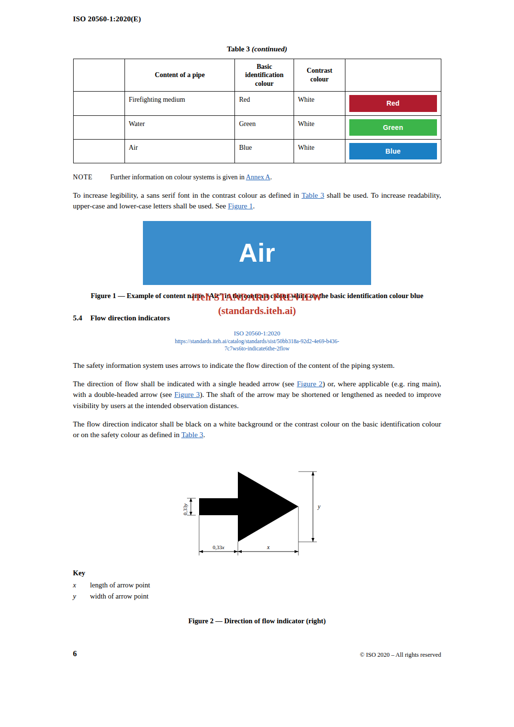ISO 20560-1:2020(E)
Table 3 (continued)
| | Content of a pipe | Basic identification colour | Contrast colour | |
| --- | --- | --- | --- | --- |
| | Firefighting medium | Red | White | Red |
| | Water | Green | White | Green |
| | Air | Blue | White | Blue |
NOTEFurther information on colour systems is given in Annex A.
To increase legibility, a sans serif font in the contrast colour as defined in Table 3 shall be used. To increase readability, upper-case and lower-case letters shall be used. See Figure 1.
Air
Figure 1 — Example of content name “Air” in the contrast colour white on the basic identification colour blue
iTeh STANDARD PREVIEW
(standards.iteh.ai)
5.4 Flow direction indicators
ISO 20560-1:2020
https://standards.iteh.ai/catalog/standards/sist/50bb318a-92d2-4e69-b436-
7c7ws6to-indicate6the-2flow
The safety information system uses arrows to indicate the flow direction of the content of the piping system.
The direction of flow shall be indicated with a single headed arrow (see Figure 2) or, where applicable (e.g. ring main), with a double-headed arrow (see Figure 3). The shaft of the arrow may be shortened or lengthened as needed to improve visibility by users at the intended observation distances.
The flow direction indicator shall be black on a white background or the contrast colour on the basic identification colour or on the safety colour as defined in Table 3.
0,33y y 4,8° 0,33x x
Key
| x | length of arrow point |
| y | width of arrow point |
Figure 2 — Direction of flow indicator (right)
6
© ISO 2020 – All rights reserved